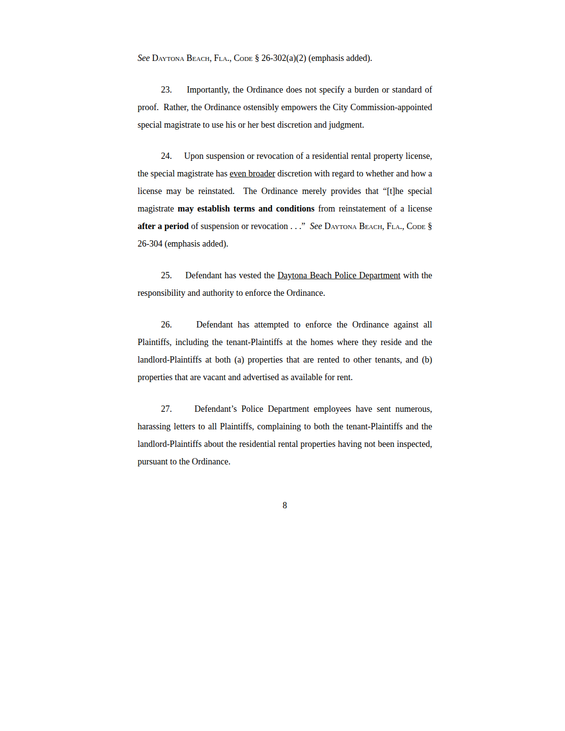See Daytona Beach, Fla., Code § 26-302(a)(2) (emphasis added).
23. Importantly, the Ordinance does not specify a burden or standard of proof. Rather, the Ordinance ostensibly empowers the City Commission-appointed special magistrate to use his or her best discretion and judgment.
24. Upon suspension or revocation of a residential rental property license, the special magistrate has even broader discretion with regard to whether and how a license may be reinstated. The Ordinance merely provides that “[t]he special magistrate may establish terms and conditions from reinstatement of a license after a period of suspension or revocation . . .” See Daytona Beach, Fla., Code § 26-304 (emphasis added).
25. Defendant has vested the Daytona Beach Police Department with the responsibility and authority to enforce the Ordinance.
26. Defendant has attempted to enforce the Ordinance against all Plaintiffs, including the tenant-Plaintiffs at the homes where they reside and the landlord-Plaintiffs at both (a) properties that are rented to other tenants, and (b) properties that are vacant and advertised as available for rent.
27. Defendant’s Police Department employees have sent numerous, harassing letters to all Plaintiffs, complaining to both the tenant-Plaintiffs and the landlord-Plaintiffs about the residential rental properties having not been inspected, pursuant to the Ordinance.
8